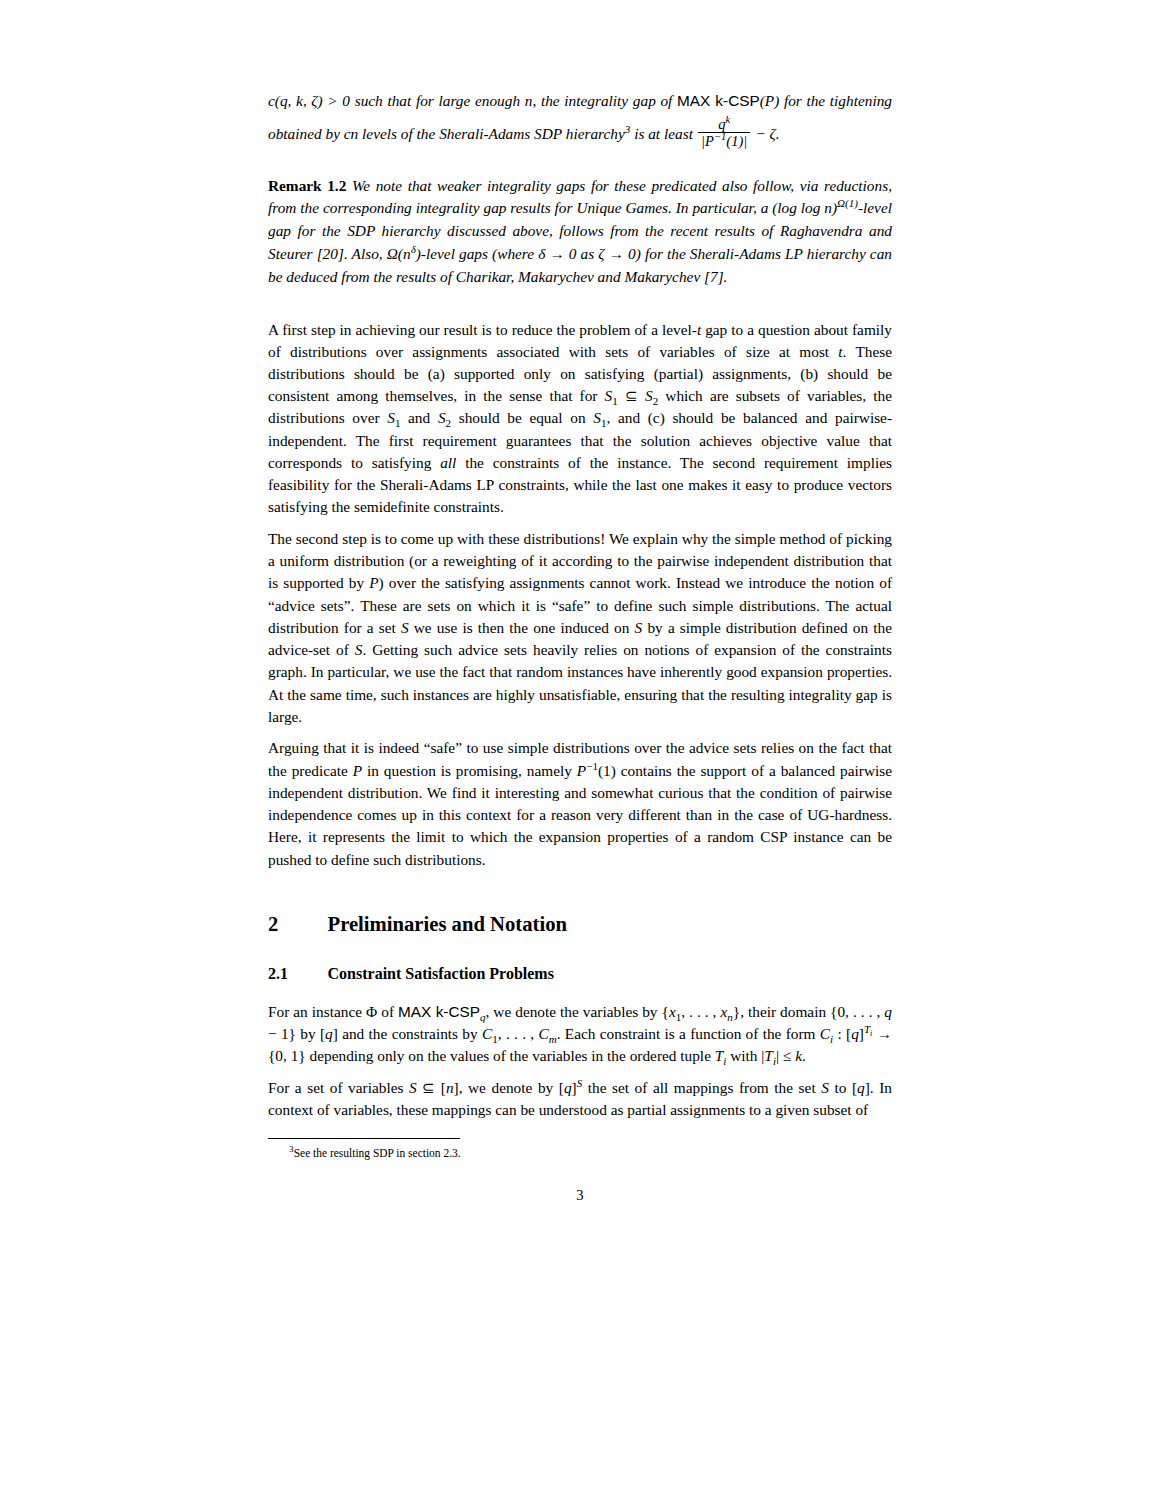c(q, k, ζ) > 0 such that for large enough n, the integrality gap of MAX k-CSP(P) for the tightening obtained by cn levels of the Sherali-Adams SDP hierarchy3 is at least qk|P−1(1)| − ζ.
Remark 1.2 We note that weaker integrality gaps for these predicated also follow, via reductions, from the corresponding integrality gap results for Unique Games. In particular, a (log log n)Ω(1)-level gap for the SDP hierarchy discussed above, follows from the recent results of Raghavendra and Steurer [20]. Also, Ω(nδ)-level gaps (where δ → 0 as ζ → 0) for the Sherali-Adams LP hierarchy can be deduced from the results of Charikar, Makarychev and Makarychev [7].
A first step in achieving our result is to reduce the problem of a level-t gap to a question about family of distributions over assignments associated with sets of variables of size at most t. These distributions should be (a) supported only on satisfying (partial) assignments, (b) should be consistent among themselves, in the sense that for S1 ⊆ S2 which are subsets of variables, the distributions over S1 and S2 should be equal on S1, and (c) should be balanced and pairwise-independent. The first requirement guarantees that the solution achieves objective value that corresponds to satisfying all the constraints of the instance. The second requirement implies feasibility for the Sherali-Adams LP constraints, while the last one makes it easy to produce vectors satisfying the semidefinite constraints.
The second step is to come up with these distributions! We explain why the simple method of picking a uniform distribution (or a reweighting of it according to the pairwise independent distribution that is supported by P) over the satisfying assignments cannot work. Instead we introduce the notion of “advice sets”. These are sets on which it is “safe” to define such simple distributions. The actual distribution for a set S we use is then the one induced on S by a simple distribution defined on the advice-set of S. Getting such advice sets heavily relies on notions of expansion of the constraints graph. In particular, we use the fact that random instances have inherently good expansion properties. At the same time, such instances are highly unsatisfiable, ensuring that the resulting integrality gap is large.
Arguing that it is indeed “safe” to use simple distributions over the advice sets relies on the fact that the predicate P in question is promising, namely P−1(1) contains the support of a balanced pairwise independent distribution. We find it interesting and somewhat curious that the condition of pairwise independence comes up in this context for a reason very different than in the case of UG-hardness. Here, it represents the limit to which the expansion properties of a random CSP instance can be pushed to define such distributions.
2 Preliminaries and Notation
2.1 Constraint Satisfaction Problems
For an instance Φ of MAX k-CSPq, we denote the variables by {x1, . . . , xn}, their domain {0, . . . , q − 1} by [q] and the constraints by C1, . . . , Cm. Each constraint is a function of the form Ci : [q]Ti → {0, 1} depending only on the values of the variables in the ordered tuple Ti with |Ti| ≤ k.
For a set of variables S ⊆ [n], we denote by [q]S the set of all mappings from the set S to [q]. In context of variables, these mappings can be understood as partial assignments to a given subset of
3See the resulting SDP in section 2.3.
3